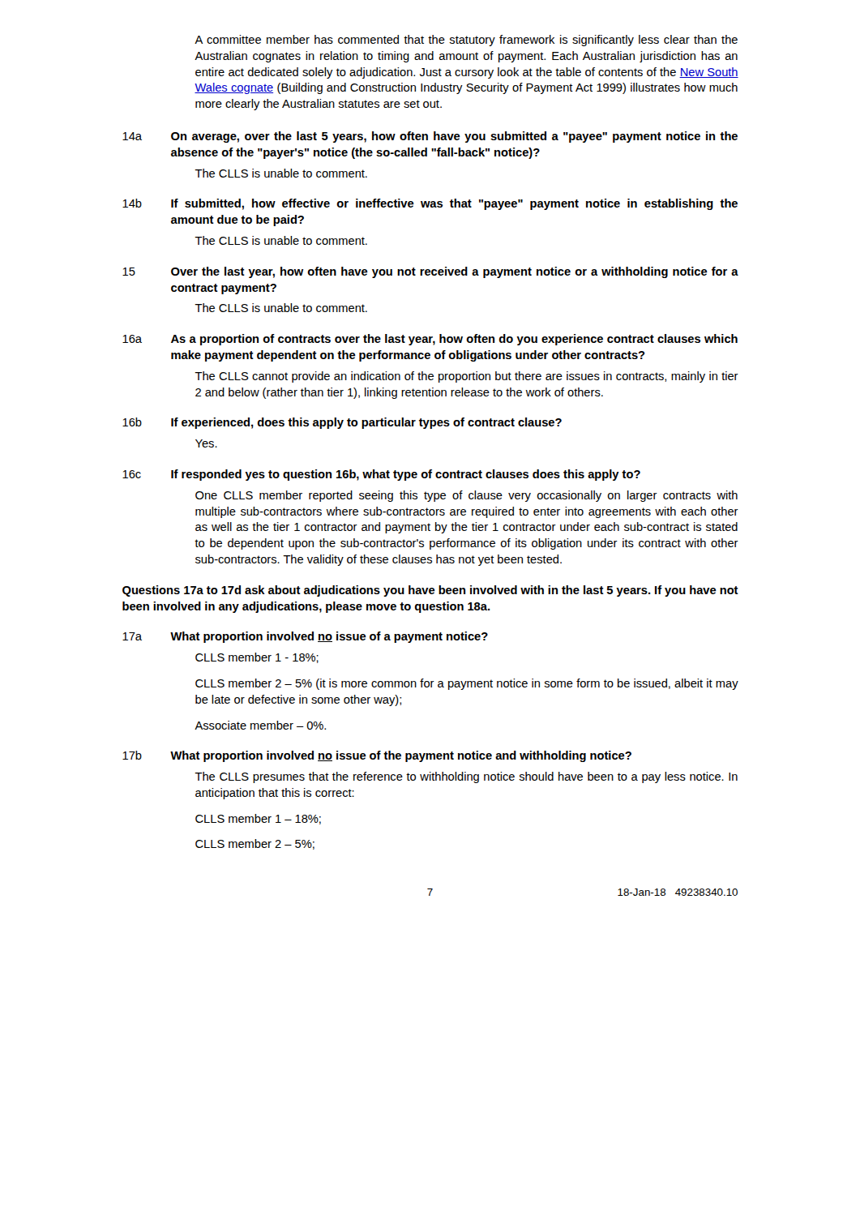A committee member has commented that the statutory framework is significantly less clear than the Australian cognates in relation to timing and amount of payment. Each Australian jurisdiction has an entire act dedicated solely to adjudication. Just a cursory look at the table of contents of the New South Wales cognate (Building and Construction Industry Security of Payment Act 1999) illustrates how much more clearly the Australian statutes are set out.
14a
On average, over the last 5 years, how often have you submitted a "payee" payment notice in the absence of the "payer's" notice (the so-called "fall-back" notice)?
The CLLS is unable to comment.
14b
If submitted, how effective or ineffective was that "payee" payment notice in establishing the amount due to be paid?
The CLLS is unable to comment.
15
Over the last year, how often have you not received a payment notice or a withholding notice for a contract payment?
The CLLS is unable to comment.
16a
As a proportion of contracts over the last year, how often do you experience contract clauses which make payment dependent on the performance of obligations under other contracts?
The CLLS cannot provide an indication of the proportion but there are issues in contracts, mainly in tier 2 and below (rather than tier 1), linking retention release to the work of others.
16b
If experienced, does this apply to particular types of contract clause?
Yes.
16c
If responded yes to question 16b, what type of contract clauses does this apply to?
One CLLS member reported seeing this type of clause very occasionally on larger contracts with multiple sub-contractors where sub-contractors are required to enter into agreements with each other as well as the tier 1 contractor and payment by the tier 1 contractor under each sub-contract is stated to be dependent upon the sub-contractor's performance of its obligation under its contract with other sub-contractors. The validity of these clauses has not yet been tested.
Questions 17a to 17d ask about adjudications you have been involved with in the last 5 years. If you have not been involved in any adjudications, please move to question 18a.
17a
What proportion involved no issue of a payment notice?
CLLS member 1 - 18%;
CLLS member 2 – 5% (it is more common for a payment notice in some form to be issued, albeit it may be late or defective in some other way);
Associate member – 0%.
17b
What proportion involved no issue of the payment notice and withholding notice?
The CLLS presumes that the reference to withholding notice should have been to a pay less notice. In anticipation that this is correct:
CLLS member 1 – 18%;
CLLS member 2 – 5%;
7 18-Jan-18 49238340.10